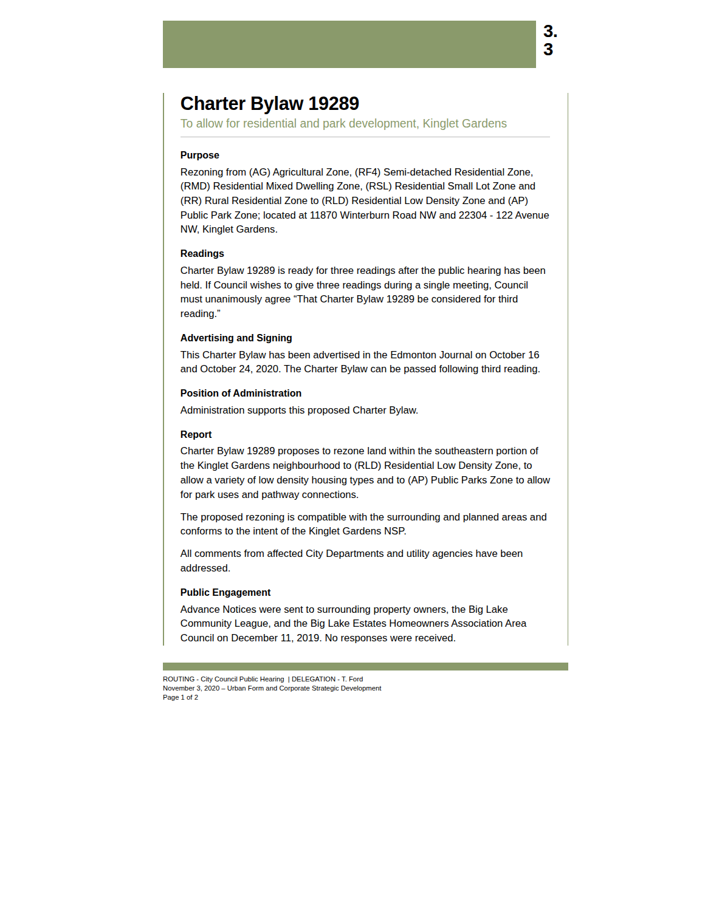3.
3
Charter Bylaw 19289
To allow for residential and park development, Kinglet Gardens
Purpose
Rezoning from (AG) Agricultural Zone, (RF4) Semi-detached Residential Zone, (RMD) Residential Mixed Dwelling Zone, (RSL) Residential Small Lot Zone and (RR) Rural Residential Zone to (RLD) Residential Low Density Zone and (AP) Public Park Zone; located at 11870 Winterburn Road NW and 22304 - 122 Avenue NW, Kinglet Gardens.
Readings
Charter Bylaw 19289 is ready for three readings after the public hearing has been held. If Council wishes to give three readings during a single meeting, Council must unanimously agree “That Charter Bylaw 19289 be considered for third reading.”
Advertising and Signing
This Charter Bylaw has been advertised in the Edmonton Journal on October 16 and October 24, 2020. The Charter Bylaw can be passed following third reading.
Position of Administration
Administration supports this proposed Charter Bylaw.
Report
Charter Bylaw 19289 proposes to rezone land within the southeastern portion of the Kinglet Gardens neighbourhood to (RLD) Residential Low Density Zone, to allow a variety of low density housing types and to (AP) Public Parks Zone to allow for park uses and pathway connections.
The proposed rezoning is compatible with the surrounding and planned areas and conforms to the intent of the Kinglet Gardens NSP.
All comments from affected City Departments and utility agencies have been addressed.
Public Engagement
Advance Notices were sent to surrounding property owners, the Big Lake Community League, and the Big Lake Estates Homeowners Association Area Council on December 11, 2019. No responses were received.
ROUTING - City Council Public Hearing | DELEGATION - T. Ford
November 3, 2020 – Urban Form and Corporate Strategic Development
Page 1 of 2